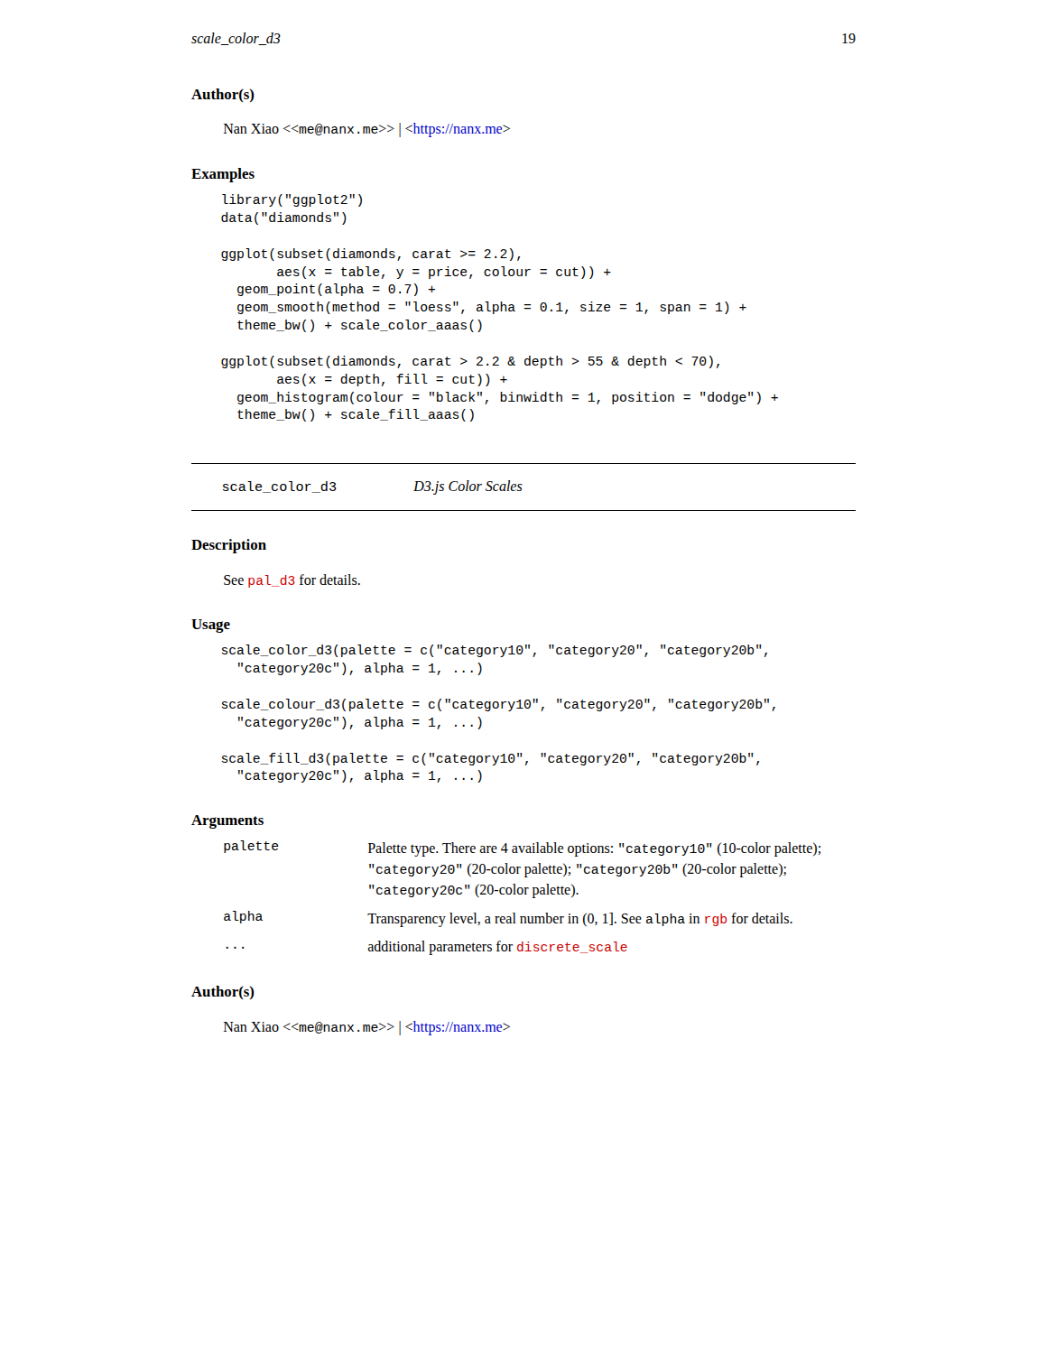scale_color_d3 19
Author(s)
Nan Xiao <<me@nanx.me>> | <https://nanx.me>
Examples
library("ggplot2")
data("diamonds")

ggplot(subset(diamonds, carat >= 2.2),
       aes(x = table, y = price, colour = cut)) +
  geom_point(alpha = 0.7) +
  geom_smooth(method = "loess", alpha = 0.1, size = 1, span = 1) +
  theme_bw() + scale_color_aaas()

ggplot(subset(diamonds, carat > 2.2 & depth > 55 & depth < 70),
       aes(x = depth, fill = cut)) +
  geom_histogram(colour = "black", binwidth = 1, position = "dodge") +
  theme_bw() + scale_fill_aaas()
scale_color_d3 D3.js Color Scales
Description
See pal_d3 for details.
Usage
scale_color_d3(palette = c("category10", "category20", "category20b",
  "category20c"), alpha = 1, ...)

scale_colour_d3(palette = c("category10", "category20", "category20b",
  "category20c"), alpha = 1, ...)

scale_fill_d3(palette = c("category10", "category20", "category20b",
  "category20c"), alpha = 1, ...)
Arguments
palette
Palette type. There are 4 available options: "category10" (10-color palette); "category20" (20-color palette); "category20b" (20-color palette); "category20c" (20-color palette).
alpha
Transparency level, a real number in (0, 1]. See alpha in rgb for details.
...
additional parameters for discrete_scale
Author(s)
Nan Xiao <<me@nanx.me>> | <https://nanx.me>